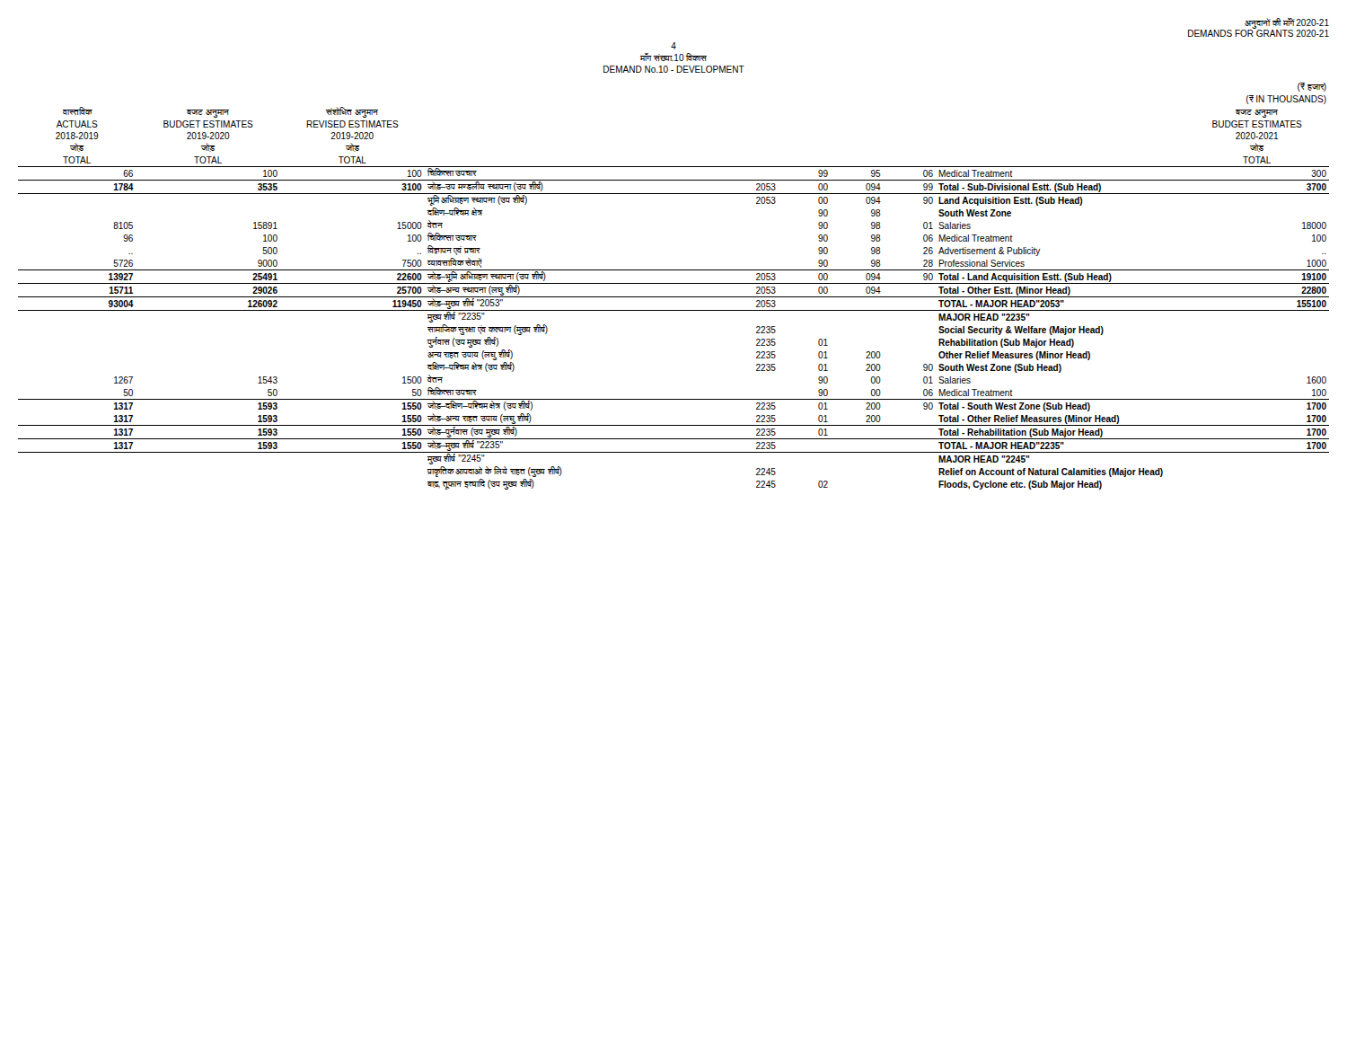अनुदानों की माँगें 2020-21
DEMANDS FOR GRANTS 2020-21
4
माँग संख्या.10 विकास
DEMAND No.10 - DEVELOPMENT
| | (₹ हजार) |
| | (₹ IN THOUSANDS) |
| वास्तविक | बजट अनुमान | संशोधित अनुमान | | बजट अनुमान |
| ACTUALS | BUDGET ESTIMATES | REVISED ESTIMATES | | BUDGET ESTIMATES |
| 2018-2019 | 2019-2020 | 2019-2020 | | 2020-2021 |
| जोड़ | जोड़ | जोड़ | | जोड़ |
| TOTAL | TOTAL | TOTAL | | TOTAL |
| 66 | 100 | 100 | चिकित्सा उपचार | | 99 | 95 | 06 | Medical Treatment | 300 |
| 1784 | 3535 | 3100 | जोड़–उप मण्डलीय स्थापना (उप शीर्ष) | 2053 | 00 | 094 | 99 | Total - Sub-Divisional Estt. (Sub Head) | 3700 |
| | भूमि अधिग्रहण स्थापना (उप शीर्ष) | 2053 | 00 | 094 | 90 | Land Acquisition Estt. (Sub Head) | |
| | दक्षिण–पश्चिम क्षेत्र | | 90 | 98 | | South West Zone | |
| 8105 | 15891 | 15000 | वेतन | | 90 | 98 | 01 | Salaries | 18000 |
| 96 | 100 | 100 | चिकित्सा उपचार | | 90 | 98 | 06 | Medical Treatment | 100 |
| .. | 500 | .. | विज्ञापन एवं प्रचार | | 90 | 98 | 26 | Advertisement & Publicity | .. |
| 5726 | 9000 | 7500 | व्यावसायिक सेवाऐं | | 90 | 98 | 28 | Professional Services | 1000 |
| 13927 | 25491 | 22600 | जोड़–भूमि अधिग्रहण स्थापना (उप शीर्ष) | 2053 | 00 | 094 | 90 | Total - Land Acquisition Estt. (Sub Head) | 19100 |
| 15711 | 29026 | 25700 | जोड़–अन्य स्थापना (लघु शीर्ष) | 2053 | 00 | 094 | | Total - Other Estt. (Minor Head) | 22800 |
| 93004 | 126092 | 119450 | जोड़–मुख्य शीर्ष "2053" | 2053 | | TOTAL - MAJOR HEAD"2053" | 155100 |
| | मुख्य शीर्ष "2235" | | MAJOR HEAD "2235" | |
| | सामाजिक सुरक्षा एंव कल्याण (मुख्य शीर्ष) | 2235 | | Social Security & Welfare (Major Head) | |
| | पुर्नवास (उप मुख्य शीर्ष) | 2235 | 01 | | Rehabilitation (Sub Major Head) | |
| | अन्य राहत उपाय (लघु शीर्ष) | 2235 | 01 | 200 | | Other Relief Measures (Minor Head) | |
| | दक्षिण–पश्चिम क्षेत्र (उप शीर्ष) | 2235 | 01 | 200 | 90 | South West Zone (Sub Head) | |
| 1267 | 1543 | 1500 | वेतन | | 90 | 00 | 01 | Salaries | 1600 |
| 50 | 50 | 50 | चिकित्सा उपचार | | 90 | 00 | 06 | Medical Treatment | 100 |
| 1317 | 1593 | 1550 | जोड़–दक्षिण–पश्चिम क्षेत्र (उप शीर्ष) | 2235 | 01 | 200 | 90 | Total - South West Zone (Sub Head) | 1700 |
| 1317 | 1593 | 1550 | जोड़–अन्य राहत उपाय (लघु शीर्ष) | 2235 | 01 | 200 | | Total - Other Relief Measures (Minor Head) | 1700 |
| 1317 | 1593 | 1550 | जोड़–पुर्नवास (उप मुख्य शीर्ष) | 2235 | 01 | | Total - Rehabilitation (Sub Major Head) | 1700 |
| 1317 | 1593 | 1550 | जोड़–मुख्य शीर्ष "2235" | 2235 | | TOTAL - MAJOR HEAD"2235" | 1700 |
| | मुख्य शीर्ष "2245" | | MAJOR HEAD "2245" | |
| | प्राकृतिक आपदाओ के लिये राहत (मुख्य शीर्ष) | 2245 | | Relief on Account of Natural Calamities (Major Head) | |
| | बाढ़, तूफान इत्यादि (उप मुख्य शीर्ष) | 2245 | 02 | | Floods, Cyclone etc. (Sub Major Head) | |